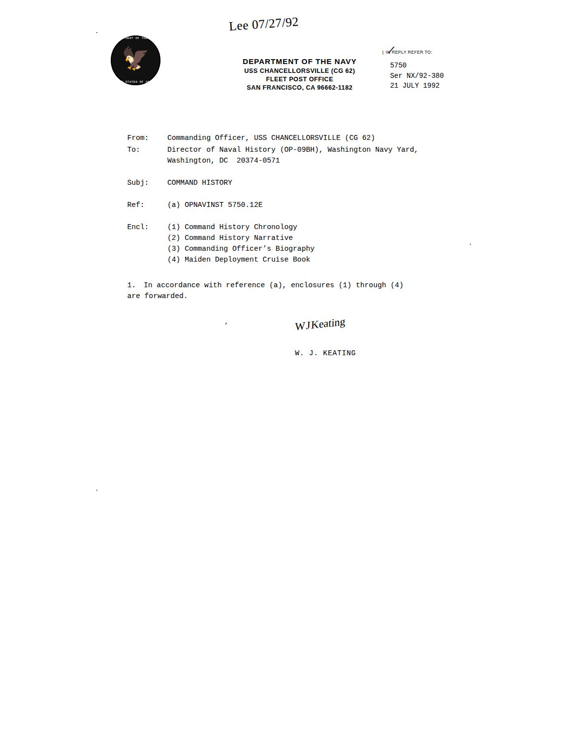Lee 07/27/92
DEPARTMENT OF THE NAVY
🦅
UNITED STATES OF AMERICA
DEPARTMENT OF THE NAVY
USS CHANCELLORSVILLE (CG 62)
FLEET POST OFFICE
SAN FRANCISCO, CA 96662-1182
/
∣ IN REPLY REFER TO:
5750
Ser NX/92-380
21 JULY 1992
| From: | Commanding Officer, USS CHANCELLORSVILLE (CG 62) |
| To: | Director of Naval History (OP-09BH), Washington Navy Yard, Washington, DC 20374-0571 |
| Subj: | COMMAND HISTORY |
| Ref: | (a) OPNAVINST 5750.12E |
| Encl: | (1) Command History Chronology (2) Command History Narrative (3) Commanding Officer’s Biography (4) Maiden Deployment Cruise Book |
1. In accordance with reference (a), enclosures (1) through (4)
are forwarded.
’
W J Keating
W. J. KEATING
· · ·